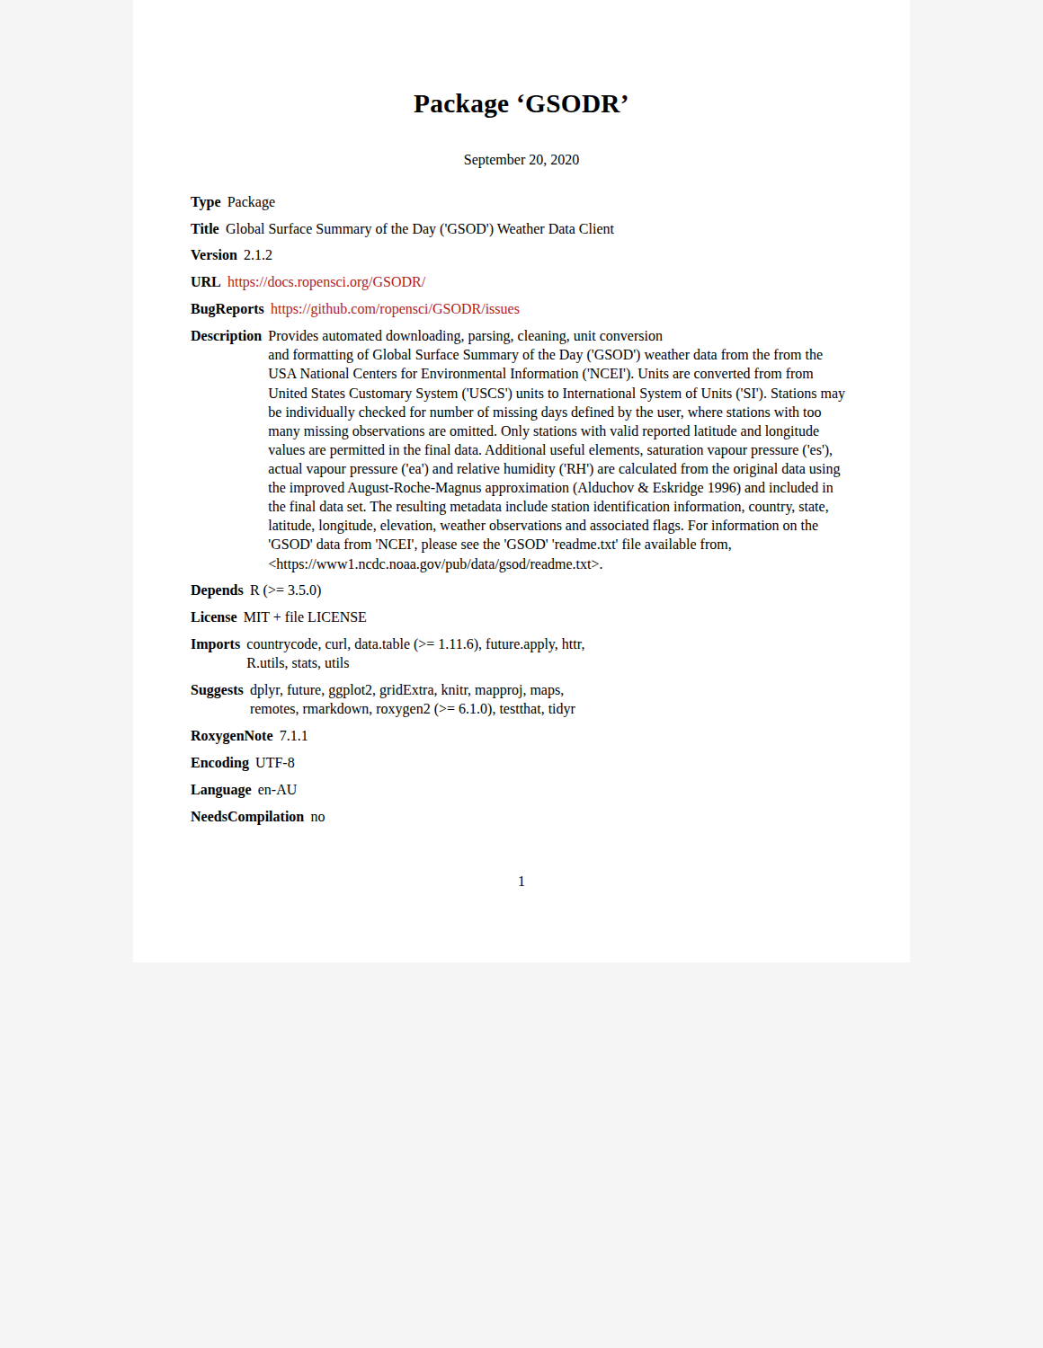Package ‘GSODR’
September 20, 2020
Type
Package
Title
Global Surface Summary of the Day ('GSOD') Weather Data Client
Version
2.1.2
URL
https://docs.ropensci.org/GSODR/
BugReports
https://github.com/ropensci/GSODR/issues
Description
Provides automated downloading, parsing, cleaning, unit conversion
and formatting of Global Surface Summary of the Day ('GSOD') weather data from the from the USA National Centers for Environmental Information ('NCEI'). Units are converted from from United States Customary System ('USCS') units to International System of Units ('SI'). Stations may be individually checked for number of missing days defined by the user, where stations with too many missing observations are omitted. Only stations with valid reported latitude and longitude values are permitted in the final data. Additional useful elements, saturation vapour pressure ('es'), actual vapour pressure ('ea') and relative humidity ('RH') are calculated from the original data using the improved August-Roche-Magnus approximation (Alduchov & Eskridge 1996) and included in the final data set. The resulting metadata include station identification information, country, state, latitude, longitude, elevation, weather observations and associated flags. For information on the 'GSOD' data from 'NCEI', please see the 'GSOD' 'readme.txt' file available from, <https://www1.ncdc.noaa.gov/pub/data/gsod/readme.txt>.
Depends
R (>= 3.5.0)
License
MIT + file LICENSE
Imports
countrycode, curl, data.table (>= 1.11.6), future.apply, httr,
R.utils, stats, utils
Suggests
dplyr, future, ggplot2, gridExtra, knitr, mapproj, maps,
remotes, rmarkdown, roxygen2 (>= 6.1.0), testthat, tidyr
RoxygenNote
7.1.1
Encoding
UTF-8
Language
en-AU
NeedsCompilation
no
1